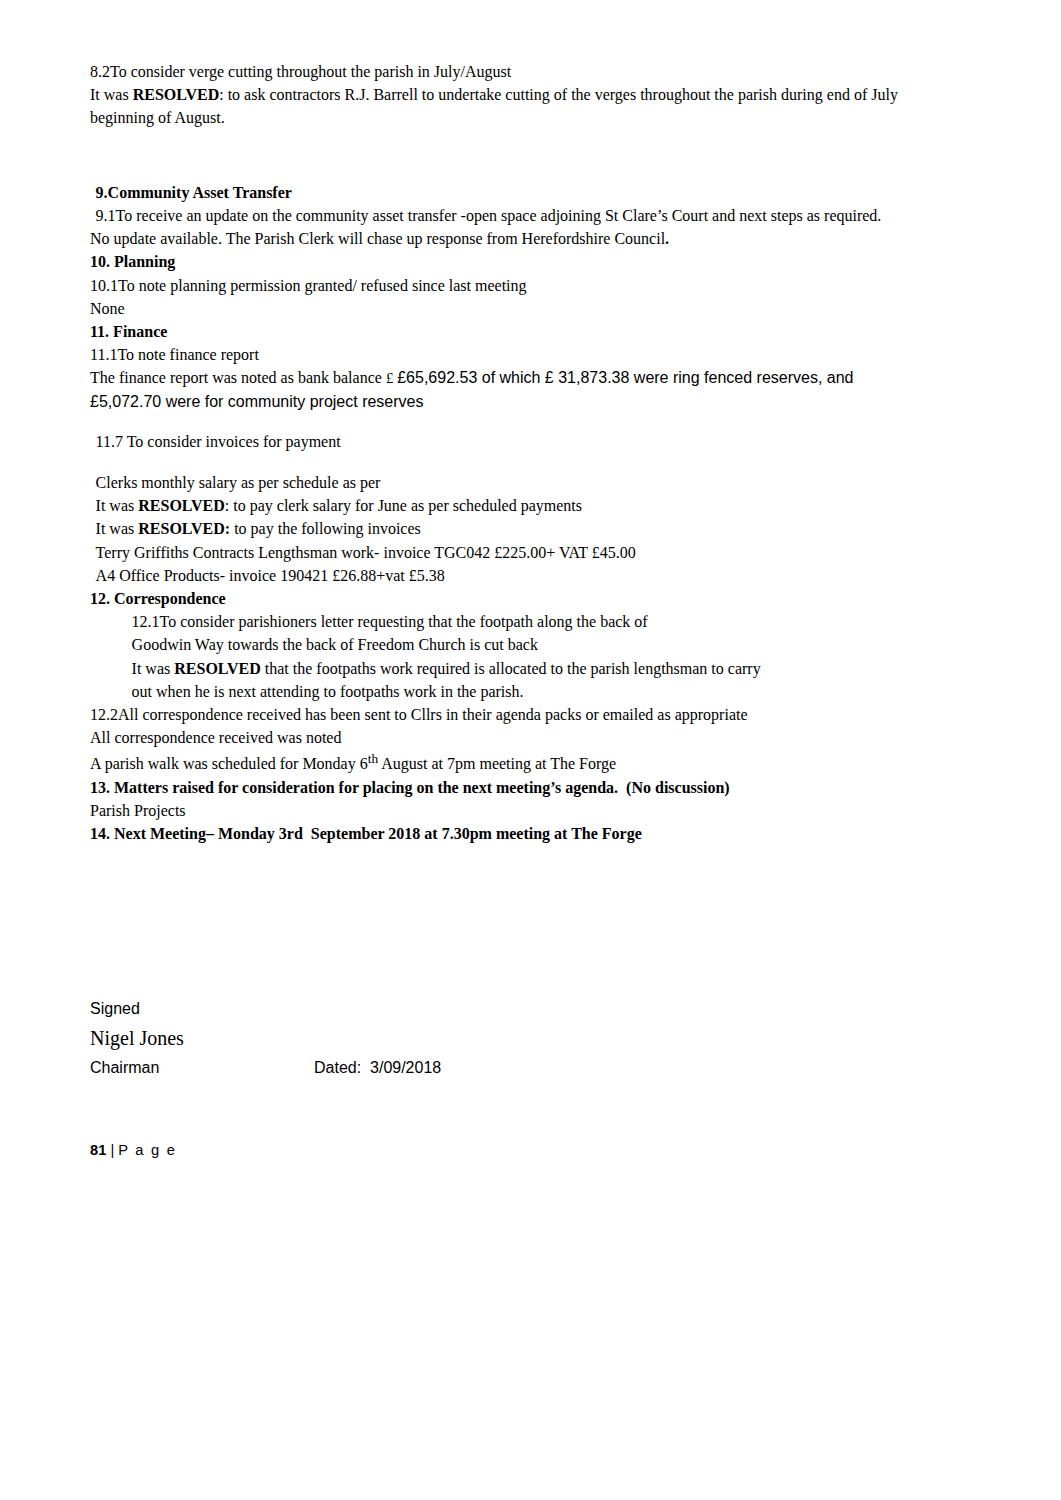8.2To consider verge cutting throughout the parish in July/August
It was RESOLVED: to ask contractors R.J. Barrell to undertake cutting of the verges throughout the parish during end of July beginning of August.
9.Community Asset Transfer
9.1To receive an update on the community asset transfer -open space adjoining St Clare’s Court and next steps as required.
No update available. The Parish Clerk will chase up response from Herefordshire Council.
10. Planning
10.1To note planning permission granted/ refused since last meeting
None
11. Finance
11.1To note finance report
The finance report was noted as bank balance £ £65,692.53 of which £ 31,873.38 were ring fenced reserves, and £5,072.70 were for community project reserves
11.7 To consider invoices for payment
Clerks monthly salary as per schedule as per
It was RESOLVED: to pay clerk salary for June as per scheduled payments
It was RESOLVED: to pay the following invoices
Terry Griffiths Contracts Lengthsman work- invoice TGC042 £225.00+ VAT £45.00
A4 Office Products- invoice 190421 £26.88+vat £5.38
12. Correspondence
12.1To consider parishioners letter requesting that the footpath along the back of
Goodwin Way towards the back of Freedom Church is cut back
It was RESOLVED that the footpaths work required is allocated to the parish lengthsman to carry
out when he is next attending to footpaths work in the parish.
12.2All correspondence received has been sent to Cllrs in their agenda packs or emailed as appropriate
All correspondence received was noted
A parish walk was scheduled for Monday 6th August at 7pm meeting at The Forge
13. Matters raised for consideration for placing on the next meeting’s agenda. (No discussion)
Parish Projects
14. Next Meeting– Monday 3rd September 2018 at 7.30pm meeting at The Forge
Signed
Nigel Jones
Chairman Dated: 3/09/2018
81 | P a g e